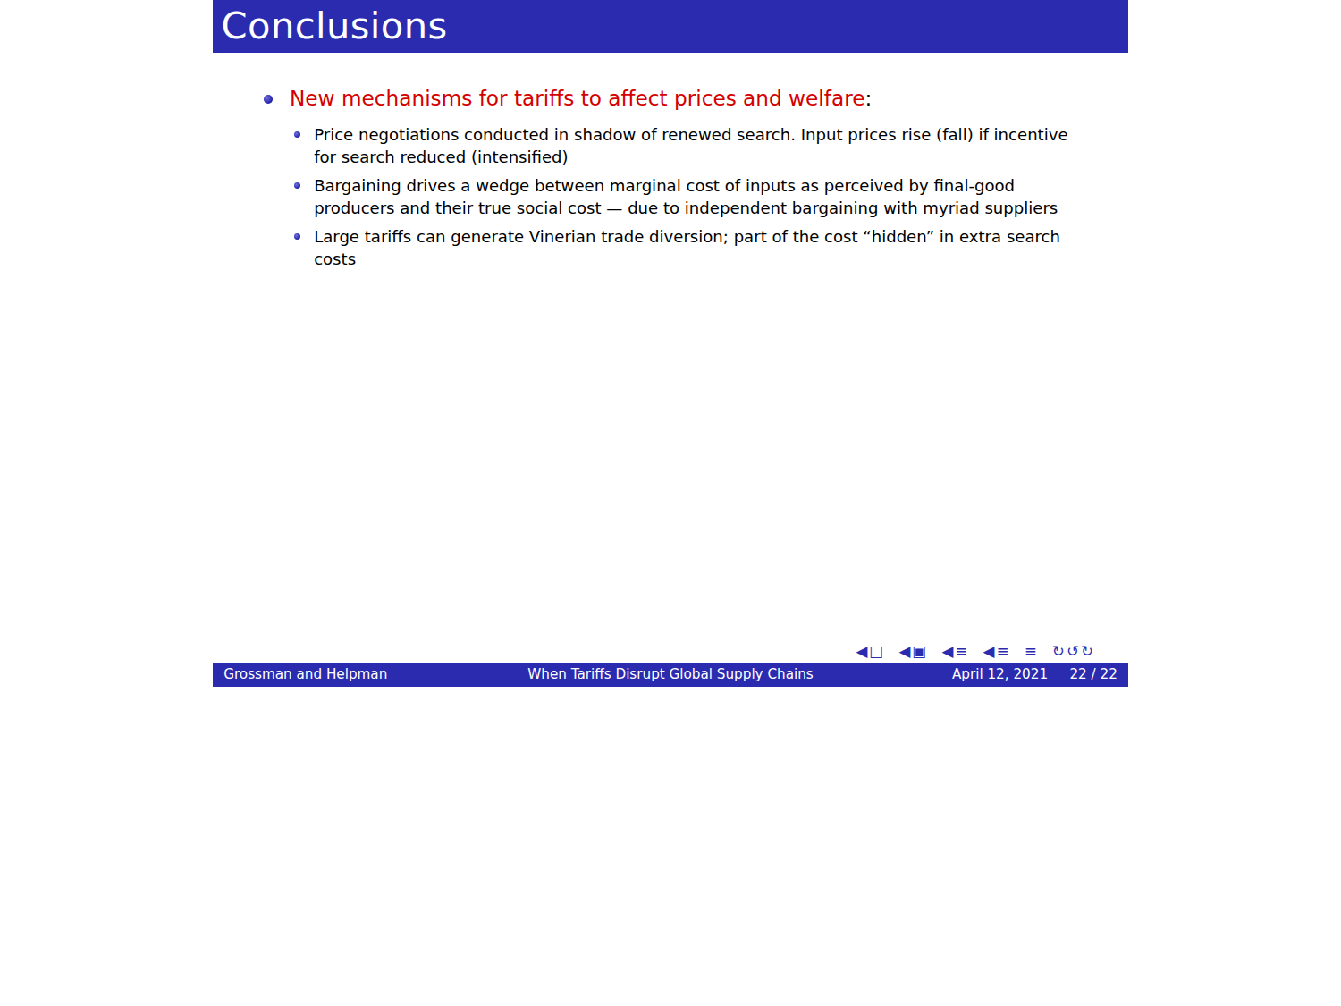Conclusions
New mechanisms for tariffs to affect prices and welfare:
Price negotiations conducted in shadow of renewed search. Input prices rise (fall) if incentive for search reduced (intensified)
Bargaining drives a wedge between marginal cost of inputs as perceived by final-good producers and their true social cost — due to independent bargaining with myriad suppliers
Large tariffs can generate Vinerian trade diversion; part of the cost “hidden” in extra search costs
◀□ ◀▣ ◀≡ ◀≡ ≡ ↻↺↻
Grossman and Helpman
When Tariffs Disrupt Global Supply Chains
April 12, 202122 / 22